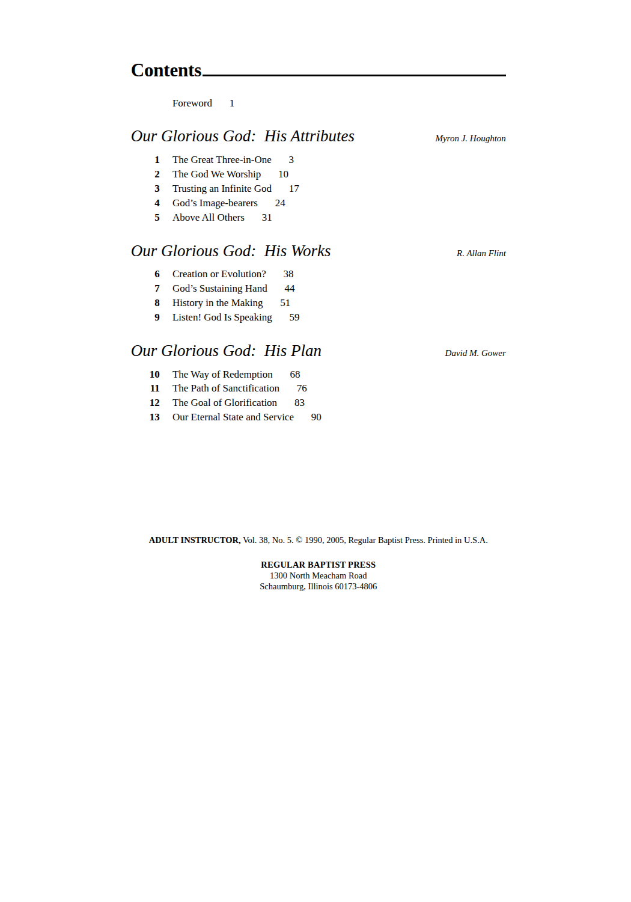Contents
Foreword1
Our Glorious God: His Attributes Myron J. Houghton
1 The Great Three-in-One 3
2 The God We Worship 10
3 Trusting an Infinite God 17
4 God’s Image-bearers 24
5 Above All Others 31
Our Glorious God: His Works R. Allan Flint
6 Creation or Evolution?38
7 God’s Sustaining Hand 44
8 History in the Making 51
9 Listen! God Is Speaking 59
Our Glorious God: His Plan David M. Gower
10 The Way of Redemption 68
11 The Path of Sanctification 76
12 The Goal of Glorification 83
13 Our Eternal State and Service 90
ADULT INSTRUCTOR, Vol. 38, No. 5. © 1990, 2005, Regular Baptist Press. Printed in U.S.A.
REGULAR BAPTIST PRESS
1300 North Meacham Road
Schaumburg, Illinois 60173-4806